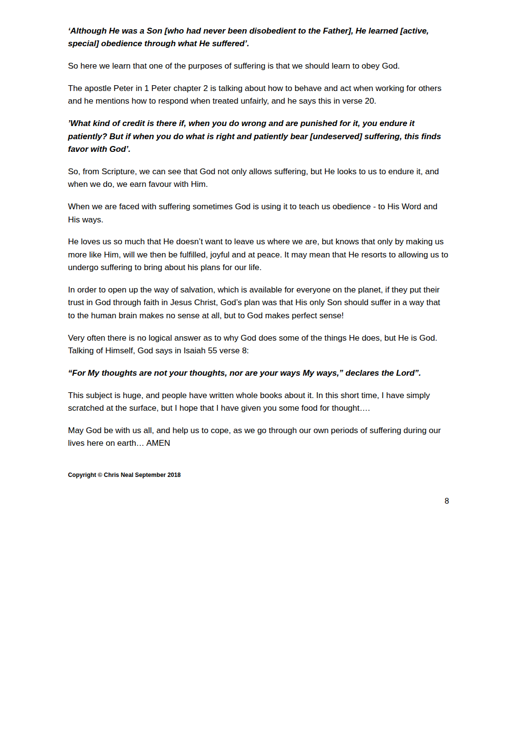‘Although He was a Son [who had never been disobedient to the Father], He learned [active, special] obedience through what He suffered’.
So here we learn that one of the purposes of suffering is that we should learn to obey God.
The apostle Peter in 1 Peter chapter 2 is talking about how to behave and act when working for others and he mentions how to respond when treated unfairly, and he says this in verse 20.
’What kind of credit is there if, when you do wrong and are punished for it, you endure it patiently? But if when you do what is right and patiently bear [undeserved] suffering, this finds favor with God’.
So, from Scripture, we can see that God not only allows suffering, but He looks to us to endure it, and when we do, we earn favour with Him.
When we are faced with suffering sometimes God is using it to teach us obedience - to His Word and His ways.
He loves us so much that He doesn’t want to leave us where we are, but knows that only by making us more like Him, will we then be fulfilled, joyful and at peace. It may mean that He resorts to allowing us to undergo suffering to bring about his plans for our life.
In order to open up the way of salvation, which is available for everyone on the planet, if they put their trust in God through faith in Jesus Christ, God’s plan was that His only Son should suffer in a way that to the human brain makes no sense at all, but to God makes perfect sense!
Very often there is no logical answer as to why God does some of the things He does, but He is God. Talking of Himself, God says in Isaiah 55 verse 8:
“For My thoughts are not your thoughts, nor are your ways My ways,” declares the Lord”.
This subject is huge, and people have written whole books about it. In this short time, I have simply scratched at the surface, but I hope that I have given you some food for thought….
May God be with us all, and help us to cope, as we go through our own periods of suffering during our lives here on earth… AMEN
Copyright © Chris Neal September 2018
8